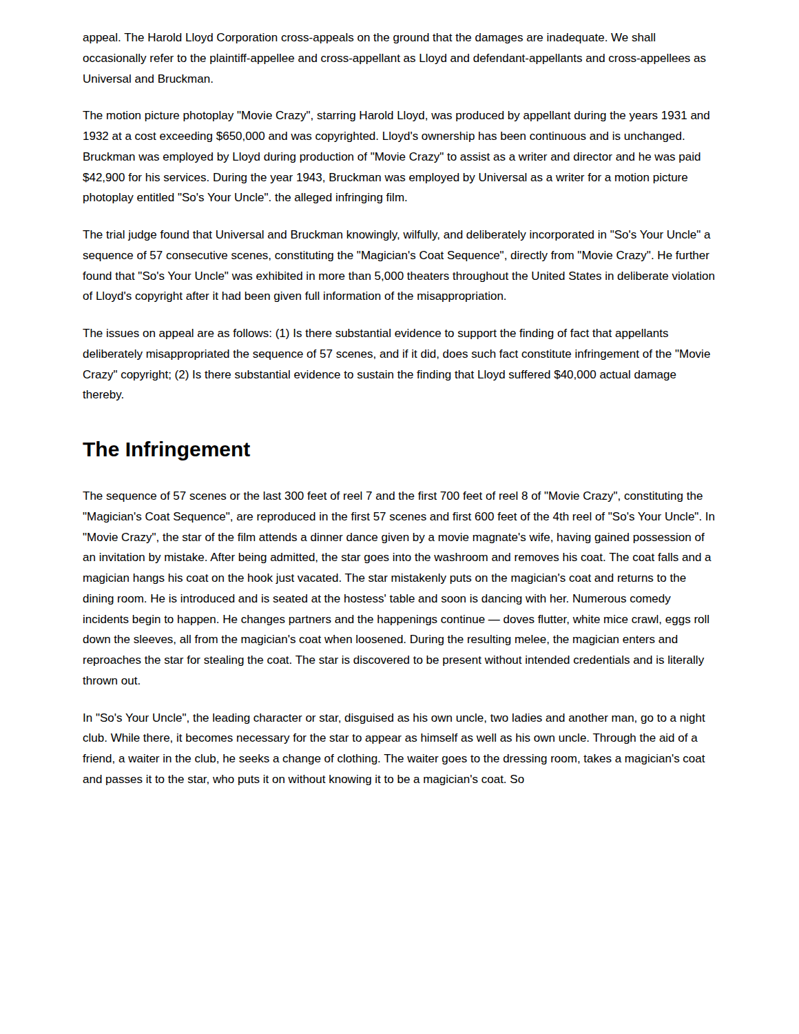appeal. The Harold Lloyd Corporation cross-appeals on the ground that the damages are inadequate. We shall occasionally refer to the plaintiff-appellee and cross-appellant as Lloyd and defendant-appellants and cross-appellees as Universal and Bruckman.
The motion picture photoplay "Movie Crazy", starring Harold Lloyd, was produced by appellant during the years 1931 and 1932 at a cost exceeding $650,000 and was copyrighted. Lloyd's ownership has been continuous and is unchanged. Bruckman was employed by Lloyd during production of "Movie Crazy" to assist as a writer and director and he was paid $42,900 for his services. During the year 1943, Bruckman was employed by Universal as a writer for a motion picture photoplay entitled "So's Your Uncle". the alleged infringing film.
The trial judge found that Universal and Bruckman knowingly, wilfully, and deliberately incorporated in "So's Your Uncle" a sequence of 57 consecutive scenes, constituting the "Magician's Coat Sequence", directly from "Movie Crazy". He further found that "So's Your Uncle" was exhibited in more than 5,000 theaters throughout the United States in deliberate violation of Lloyd's copyright after it had been given full information of the misappropriation.
The issues on appeal are as follows: (1) Is there substantial evidence to support the finding of fact that appellants deliberately misappropriated the sequence of 57 scenes, and if it did, does such fact constitute infringement of the "Movie Crazy" copyright; (2) Is there substantial evidence to sustain the finding that Lloyd suffered $40,000 actual damage thereby.
The Infringement
The sequence of 57 scenes or the last 300 feet of reel 7 and the first 700 feet of reel 8 of "Movie Crazy", constituting the "Magician's Coat Sequence", are reproduced in the first 57 scenes and first 600 feet of the 4th reel of "So's Your Uncle". In "Movie Crazy", the star of the film attends a dinner dance given by a movie magnate's wife, having gained possession of an invitation by mistake. After being admitted, the star goes into the washroom and removes his coat. The coat falls and a magician hangs his coat on the hook just vacated. The star mistakenly puts on the magician's coat and returns to the dining room. He is introduced and is seated at the hostess' table and soon is dancing with her. Numerous comedy incidents begin to happen. He changes partners and the happenings continue — doves flutter, white mice crawl, eggs roll down the sleeves, all from the magician's coat when loosened. During the resulting melee, the magician enters and reproaches the star for stealing the coat. The star is discovered to be present without intended credentials and is literally thrown out.
In "So's Your Uncle", the leading character or star, disguised as his own uncle, two ladies and another man, go to a night club. While there, it becomes necessary for the star to appear as himself as well as his own uncle. Through the aid of a friend, a waiter in the club, he seeks a change of clothing. The waiter goes to the dressing room, takes a magician's coat and passes it to the star, who puts it on without knowing it to be a magician's coat. So